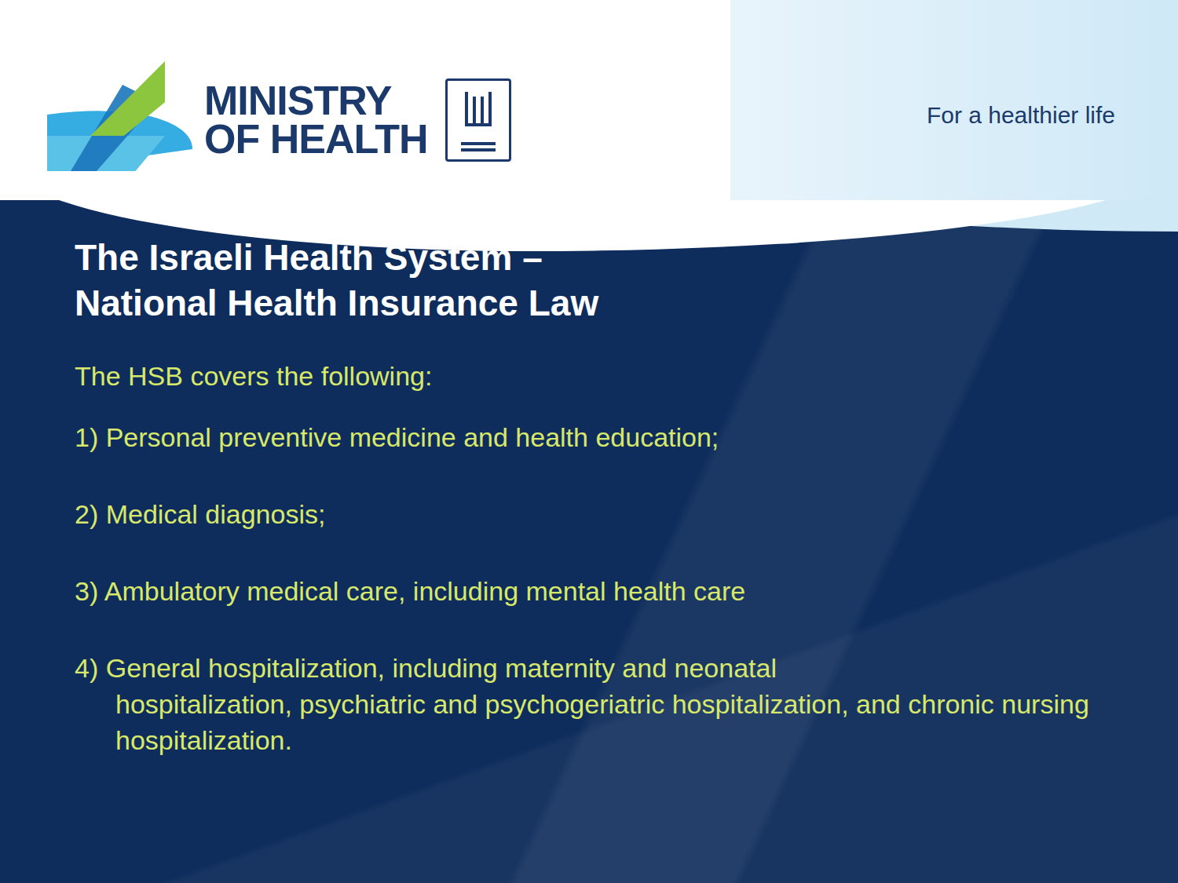MINISTRYOF HEALTH
For a healthier life
The Israeli Health System –
National Health Insurance Law
The HSB covers the following:
1) Personal preventive medicine and health education;
2) Medical diagnosis;
3) Ambulatory medical care, including mental health care
4) General hospitalization, including maternity and neonatal hospitalization, psychiatric and psychogeriatric hospitalization, and chronic nursing hospitalization.